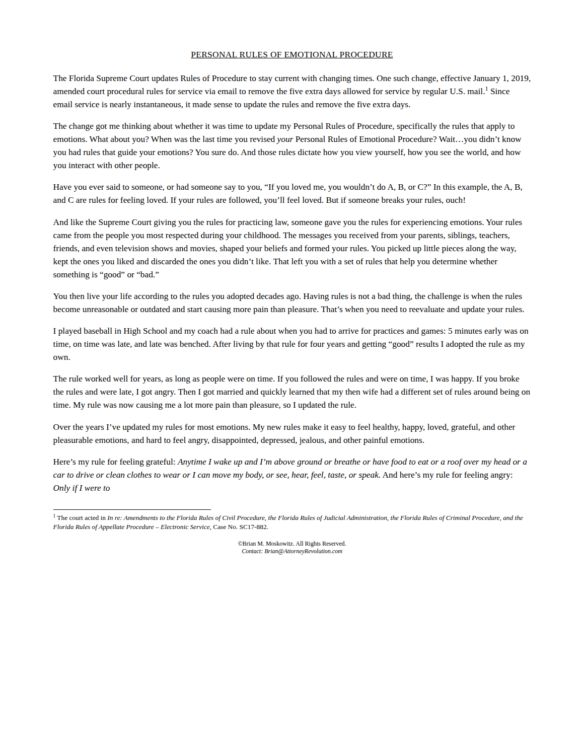PERSONAL RULES OF EMOTIONAL PROCEDURE
The Florida Supreme Court updates Rules of Procedure to stay current with changing times. One such change, effective January 1, 2019, amended court procedural rules for service via email to remove the five extra days allowed for service by regular U.S. mail.1 Since email service is nearly instantaneous, it made sense to update the rules and remove the five extra days.
The change got me thinking about whether it was time to update my Personal Rules of Procedure, specifically the rules that apply to emotions. What about you? When was the last time you revised your Personal Rules of Emotional Procedure? Wait…you didn’t know you had rules that guide your emotions? You sure do. And those rules dictate how you view yourself, how you see the world, and how you interact with other people.
Have you ever said to someone, or had someone say to you, “If you loved me, you wouldn’t do A, B, or C?” In this example, the A, B, and C are rules for feeling loved. If your rules are followed, you’ll feel loved. But if someone breaks your rules, ouch!
And like the Supreme Court giving you the rules for practicing law, someone gave you the rules for experiencing emotions. Your rules came from the people you most respected during your childhood. The messages you received from your parents, siblings, teachers, friends, and even television shows and movies, shaped your beliefs and formed your rules. You picked up little pieces along the way, kept the ones you liked and discarded the ones you didn’t like. That left you with a set of rules that help you determine whether something is “good” or “bad.”
You then live your life according to the rules you adopted decades ago. Having rules is not a bad thing, the challenge is when the rules become unreasonable or outdated and start causing more pain than pleasure. That’s when you need to reevaluate and update your rules.
I played baseball in High School and my coach had a rule about when you had to arrive for practices and games: 5 minutes early was on time, on time was late, and late was benched. After living by that rule for four years and getting “good” results I adopted the rule as my own.
The rule worked well for years, as long as people were on time. If you followed the rules and were on time, I was happy. If you broke the rules and were late, I got angry. Then I got married and quickly learned that my then wife had a different set of rules around being on time. My rule was now causing me a lot more pain than pleasure, so I updated the rule.
Over the years I’ve updated my rules for most emotions. My new rules make it easy to feel healthy, happy, loved, grateful, and other pleasurable emotions, and hard to feel angry, disappointed, depressed, jealous, and other painful emotions.
Here’s my rule for feeling grateful: Anytime I wake up and I’m above ground or breathe or have food to eat or a roof over my head or a car to drive or clean clothes to wear or I can move my body, or see, hear, feel, taste, or speak. And here’s my rule for feeling angry: Only if I were to
1 The court acted in In re: Amendments to the Florida Rules of Civil Procedure, the Florida Rules of Judicial Administration, the Florida Rules of Criminal Procedure, and the Florida Rules of Appellate Procedure – Electronic Service, Case No. SC17-882.
©Brian M. Moskowitz. All Rights Reserved.
Contact: Brian@AttorneyRevolution.com